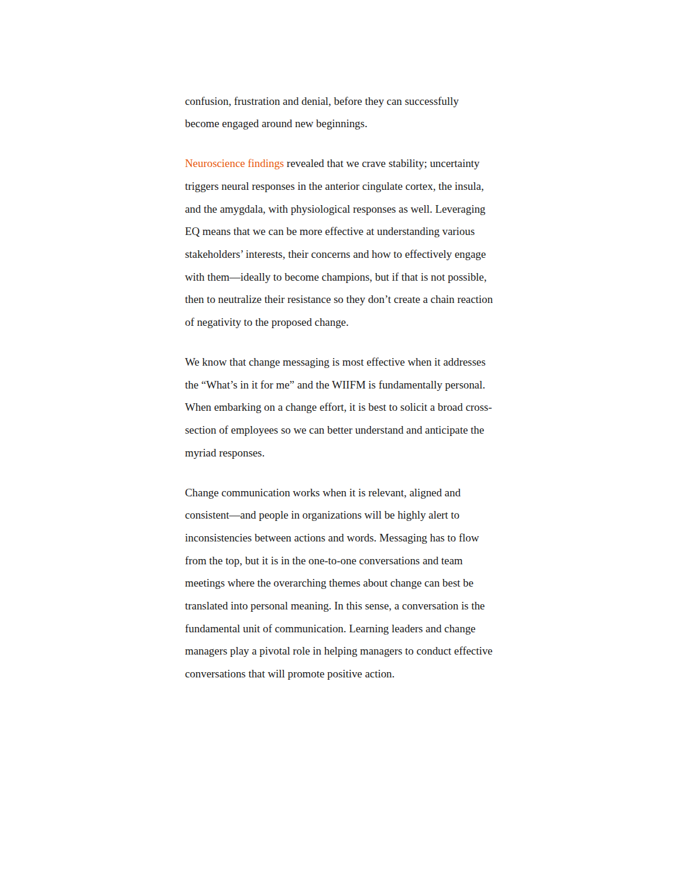confusion, frustration and denial, before they can successfully become engaged around new beginnings.
Neuroscience findings revealed that we crave stability; uncertainty triggers neural responses in the anterior cingulate cortex, the insula, and the amygdala, with physiological responses as well. Leveraging EQ means that we can be more effective at understanding various stakeholders’ interests, their concerns and how to effectively engage with them—ideally to become champions, but if that is not possible, then to neutralize their resistance so they don’t create a chain reaction of negativity to the proposed change.
We know that change messaging is most effective when it addresses the “What’s in it for me” and the WIIFM is fundamentally personal. When embarking on a change effort, it is best to solicit a broad cross-section of employees so we can better understand and anticipate the myriad responses.
Change communication works when it is relevant, aligned and consistent—and people in organizations will be highly alert to inconsistencies between actions and words. Messaging has to flow from the top, but it is in the one-to-one conversations and team meetings where the overarching themes about change can best be translated into personal meaning. In this sense, a conversation is the fundamental unit of communication. Learning leaders and change managers play a pivotal role in helping managers to conduct effective conversations that will promote positive action.